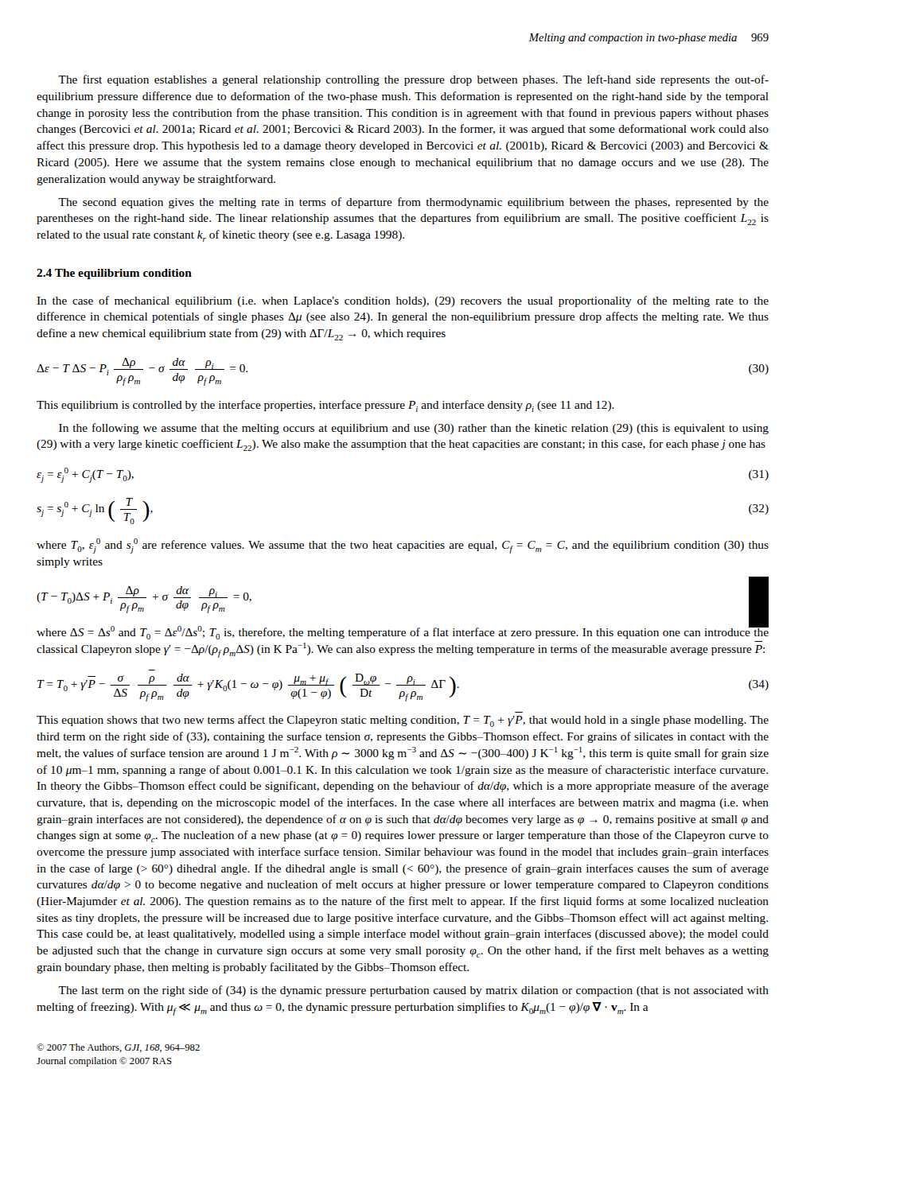Melting and compaction in two-phase media 969
The first equation establishes a general relationship controlling the pressure drop between phases. The left-hand side represents the out-of-equilibrium pressure difference due to deformation of the two-phase mush. This deformation is represented on the right-hand side by the temporal change in porosity less the contribution from the phase transition. This condition is in agreement with that found in previous papers without phases changes (Bercovici et al. 2001a; Ricard et al. 2001; Bercovici & Ricard 2003). In the former, it was argued that some deformational work could also affect this pressure drop. This hypothesis led to a damage theory developed in Bercovici et al. (2001b), Ricard & Bercovici (2003) and Bercovici & Ricard (2005). Here we assume that the system remains close enough to mechanical equilibrium that no damage occurs and we use (28). The generalization would anyway be straightforward.
The second equation gives the melting rate in terms of departure from thermodynamic equilibrium between the phases, represented by the parentheses on the right-hand side. The linear relationship assumes that the departures from equilibrium are small. The positive coefficient L22 is related to the usual rate constant kr of kinetic theory (see e.g. Lasaga 1998).
2.4 The equilibrium condition
In the case of mechanical equilibrium (i.e. when Laplace's condition holds), (29) recovers the usual proportionality of the melting rate to the difference in chemical potentials of single phases Δμ (see also 24). In general the non-equilibrium pressure drop affects the melting rate. We thus define a new chemical equilibrium state from (29) with ΔΓ/L22 → 0, which requires
Δε − T ΔS − Pi Δρ ρf ρm − σ dα dφ ρi ρf ρm = 0.
(30)
This equilibrium is controlled by the interface properties, interface pressure Pi and interface density ρi (see 11 and 12).
In the following we assume that the melting occurs at equilibrium and use (30) rather than the kinetic relation (29) (this is equivalent to using (29) with a very large kinetic coefficient L22). We also make the assumption that the heat capacities are constant; in this case, for each phase j one has
εj = εj0 + Cj(T − T0),
(31)
sj = sj0 + Cj ln ( TT0 ),
(32)
where T0, εj0 and sj0 are reference values. We assume that the two heat capacities are equal, Cf = Cm = C, and the equilibrium condition (30) thus simply writes
(T − T0)ΔS + Pi Δρ ρf ρm + σ dα dφ ρi ρf ρm = 0,
(33)
where ΔS = Δs0 and T0 = Δε0/Δs0; T0 is, therefore, the melting temperature of a flat interface at zero pressure. In this equation one can introduce the classical Clapeyron slope γ′ = −Δρ/(ρf ρm ΔS) (in K Pa−1). We can also express the melting temperature in terms of the measurable average pressure P:
T = T0 + γ′P − σΔS ρρf ρm dα dφ + γ′K0(1 − ω − φ) μm + μf φ(1 − φ) ( Dωφ Dt − ρi ρf ρm ΔΓ ).
(34)
This equation shows that two new terms affect the Clapeyron static melting condition, T = T0 + γ′P, that would hold in a single phase modelling. The third term on the right side of (33), containing the surface tension σ, represents the Gibbs–Thomson effect. For grains of silicates in contact with the melt, the values of surface tension are around 1 J m−2. With ρ ∼ 3000 kg m−3 and ΔS ∼ −(300–400) J K−1 kg−1, this term is quite small for grain size of 10 μm–1 mm, spanning a range of about 0.001–0.1 K. In this calculation we took 1/grain size as the measure of characteristic interface curvature. In theory the Gibbs–Thomson effect could be significant, depending on the behaviour of dα/dφ, which is a more appropriate measure of the average curvature, that is, depending on the microscopic model of the interfaces. In the case where all interfaces are between matrix and magma (i.e. when grain–grain interfaces are not considered), the dependence of α on φ is such that dα/dφ becomes very large as φ → 0, remains positive at small φ and changes sign at some φc. The nucleation of a new phase (at φ = 0) requires lower pressure or larger temperature than those of the Clapeyron curve to overcome the pressure jump associated with interface surface tension. Similar behaviour was found in the model that includes grain–grain interfaces in the case of large (> 60°) dihedral angle. If the dihedral angle is small (< 60°), the presence of grain–grain interfaces causes the sum of average curvatures dα/dφ > 0 to become negative and nucleation of melt occurs at higher pressure or lower temperature compared to Clapeyron conditions (Hier-Majumder et al. 2006). The question remains as to the nature of the first melt to appear. If the first liquid forms at some localized nucleation sites as tiny droplets, the pressure will be increased due to large positive interface curvature, and the Gibbs–Thomson effect will act against melting. This case could be, at least qualitatively, modelled using a simple interface model without grain–grain interfaces (discussed above); the model could be adjusted such that the change in curvature sign occurs at some very small porosity φc. On the other hand, if the first melt behaves as a wetting grain boundary phase, then melting is probably facilitated by the Gibbs–Thomson effect.
The last term on the right side of (34) is the dynamic pressure perturbation caused by matrix dilation or compaction (that is not associated with melting of freezing). With μf ≪ μm and thus ω = 0, the dynamic pressure perturbation simplifies to K0μm(1 − φ)/φ ∇ · vm. In a
© 2007 The Authors, GJI, 168, 964–982
Journal compilation © 2007 RAS